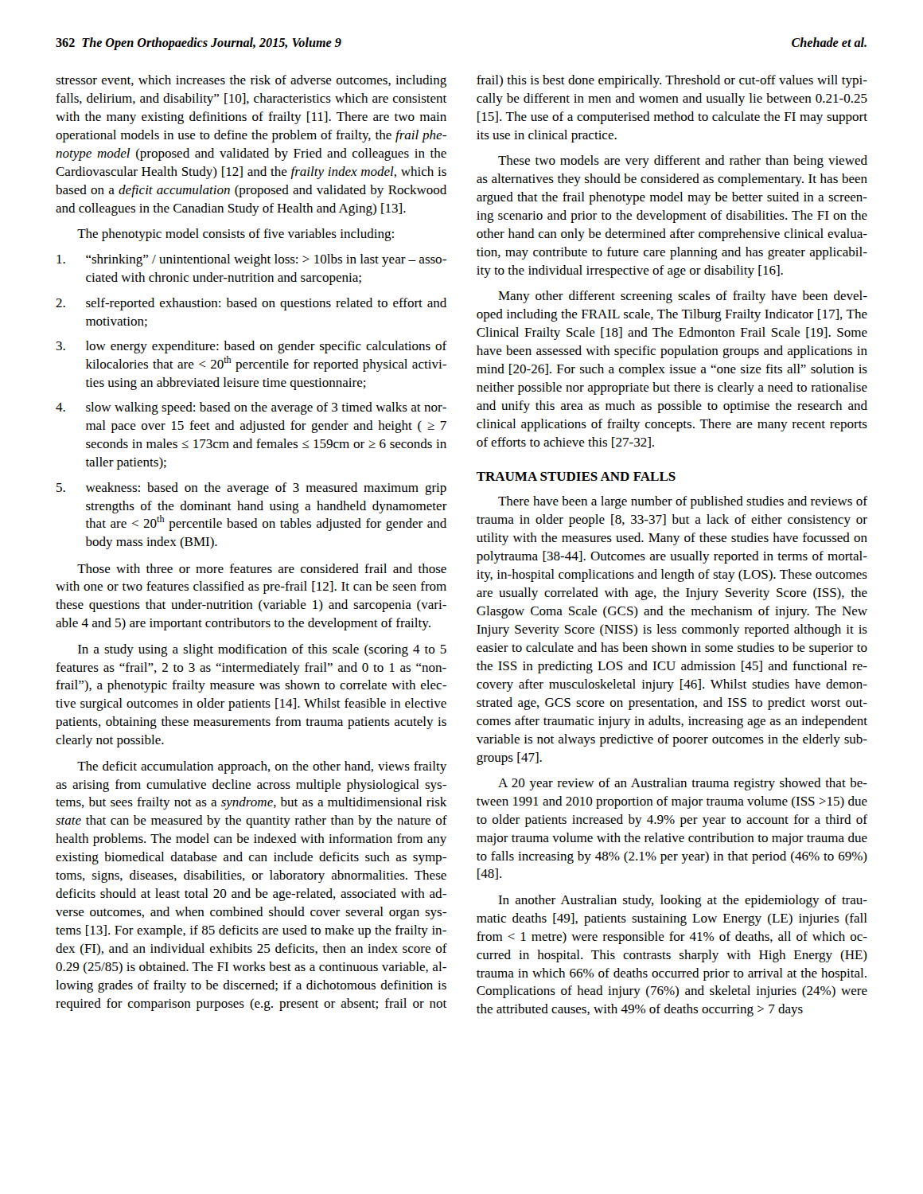362 The Open Orthopaedics Journal, 2015, Volume 9
Chehade et al.
stressor event, which increases the risk of adverse outcomes, including falls, delirium, and disability” [10], characteristics which are consistent with the many existing definitions of frailty [11]. There are two main operational models in use to define the problem of frailty, the frail phenotype model (proposed and validated by Fried and colleagues in the Cardiovascular Health Study) [12] and the frailty index model, which is based on a deficit accumulation (proposed and validated by Rockwood and colleagues in the Canadian Study of Health and Aging) [13].
The phenotypic model consists of five variables including:
“shrinking” / unintentional weight loss: > 10lbs in last year – associated with chronic under-nutrition and sarcopenia;
self-reported exhaustion: based on questions related to effort and motivation;
low energy expenditure: based on gender specific calculations of kilocalories that are < 20th percentile for reported physical activities using an abbreviated leisure time questionnaire;
slow walking speed: based on the average of 3 timed walks at normal pace over 15 feet and adjusted for gender and height ( ≥ 7 seconds in males ≤ 173cm and females ≤ 159cm or ≥ 6 seconds in taller patients);
weakness: based on the average of 3 measured maximum grip strengths of the dominant hand using a handheld dynamometer that are < 20th percentile based on tables adjusted for gender and body mass index (BMI).
Those with three or more features are considered frail and those with one or two features classified as pre-frail [12]. It can be seen from these questions that under-nutrition (variable 1) and sarcopenia (variable 4 and 5) are important contributors to the development of frailty.
In a study using a slight modification of this scale (scoring 4 to 5 features as “frail”, 2 to 3 as “intermediately frail” and 0 to 1 as “non-frail”), a phenotypic frailty measure was shown to correlate with elective surgical outcomes in older patients [14]. Whilst feasible in elective patients, obtaining these measurements from trauma patients acutely is clearly not possible.
The deficit accumulation approach, on the other hand, views frailty as arising from cumulative decline across multiple physiological systems, but sees frailty not as a syndrome, but as a multidimensional risk state that can be measured by the quantity rather than by the nature of health problems. The model can be indexed with information from any existing biomedical database and can include deficits such as symptoms, signs, diseases, disabilities, or laboratory abnormalities. These deficits should at least total 20 and be age-related, associated with adverse outcomes, and when combined should cover several organ systems [13]. For example, if 85 deficits are used to make up the frailty index (FI), and an individual exhibits 25 deficits, then an index score of 0.29 (25/85) is obtained. The FI works best as a continuous variable, allowing grades of frailty to be discerned; if a dichotomous definition is required for comparison purposes (e.g. present or absent; frail or not frail) this is best done empirically. Threshold or cut-off values will typically be different in men and women and usually lie between 0.21-0.25 [15]. The use of a computerised method to calculate the FI may support its use in clinical practice.
These two models are very different and rather than being viewed as alternatives they should be considered as complementary. It has been argued that the frail phenotype model may be better suited in a screening scenario and prior to the development of disabilities. The FI on the other hand can only be determined after comprehensive clinical evaluation, may contribute to future care planning and has greater applicability to the individual irrespective of age or disability [16].
Many other different screening scales of frailty have been developed including the FRAIL scale, The Tilburg Frailty Indicator [17], The Clinical Frailty Scale [18] and The Edmonton Frail Scale [19]. Some have been assessed with specific population groups and applications in mind [20-26]. For such a complex issue a “one size fits all” solution is neither possible nor appropriate but there is clearly a need to rationalise and unify this area as much as possible to optimise the research and clinical applications of frailty concepts. There are many recent reports of efforts to achieve this [27-32].
Trauma Studies and Falls
There have been a large number of published studies and reviews of trauma in older people [8, 33-37] but a lack of either consistency or utility with the measures used. Many of these studies have focussed on polytrauma [38-44]. Outcomes are usually reported in terms of mortality, in-hospital complications and length of stay (LOS). These outcomes are usually correlated with age, the Injury Severity Score (ISS), the Glasgow Coma Scale (GCS) and the mechanism of injury. The New Injury Severity Score (NISS) is less commonly reported although it is easier to calculate and has been shown in some studies to be superior to the ISS in predicting LOS and ICU admission [45] and functional recovery after musculoskeletal injury [46]. Whilst studies have demonstrated age, GCS score on presentation, and ISS to predict worst outcomes after traumatic injury in adults, increasing age as an independent variable is not always predictive of poorer outcomes in the elderly subgroups [47].
A 20 year review of an Australian trauma registry showed that between 1991 and 2010 proportion of major trauma volume (ISS >15) due to older patients increased by 4.9% per year to account for a third of major trauma volume with the relative contribution to major trauma due to falls increasing by 48% (2.1% per year) in that period (46% to 69%) [48].
In another Australian study, looking at the epidemiology of traumatic deaths [49], patients sustaining Low Energy (LE) injuries (fall from < 1 metre) were responsible for 41% of deaths, all of which occurred in hospital. This contrasts sharply with High Energy (HE) trauma in which 66% of deaths occurred prior to arrival at the hospital. Complications of head injury (76%) and skeletal injuries (24%) were the attributed causes, with 49% of deaths occurring > 7 days